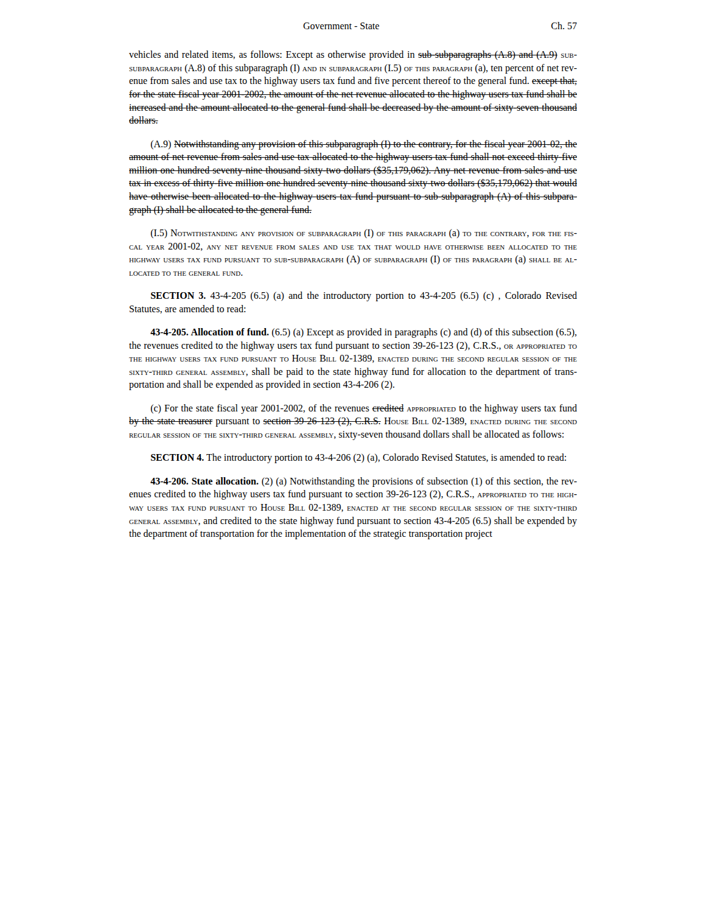Government - State Ch. 57
vehicles and related items, as follows: Except as otherwise provided in sub-subparagraphs (A.8) and (A.9) sub-subparagraph (A.8) of this subparagraph (I) and in subparagraph (I.5) of this paragraph (a), ten percent of net revenue from sales and use tax to the highway users tax fund and five percent thereof to the general fund. except that, for the state fiscal year 2001-2002, the amount of the net revenue allocated to the highway users tax fund shall be increased and the amount allocated to the general fund shall be decreased by the amount of sixty-seven thousand dollars.
(A.9) Notwithstanding any provision of this subparagraph (I) to the contrary, for the fiscal year 2001-02, the amount of net revenue from sales and use tax allocated to the highway users tax fund shall not exceed thirty-five million one hundred seventy-nine thousand sixty-two dollars ($35,179,062). Any net revenue from sales and use tax in excess of thirty-five million one hundred seventy-nine thousand sixty-two dollars ($35,179,062) that would have otherwise been allocated to the highway users tax fund pursuant to sub-subparagraph (A) of this subparagraph (I) shall be allocated to the general fund.
(I.5) Notwithstanding any provision of subparagraph (I) of this paragraph (a) to the contrary, for the fiscal year 2001-02, any net revenue from sales and use tax that would have otherwise been allocated to the highway users tax fund pursuant to sub-subparagraph (A) of subparagraph (I) of this paragraph (a) shall be allocated to the general fund.
SECTION 3. 43-4-205 (6.5) (a) and the introductory portion to 43-4-205 (6.5) (c) , Colorado Revised Statutes, are amended to read:
43-4-205. Allocation of fund. (6.5) (a) Except as provided in paragraphs (c) and (d) of this subsection (6.5), the revenues credited to the highway users tax fund pursuant to section 39-26-123 (2), C.R.S., or appropriated to the highway users tax fund pursuant to House Bill 02-1389, enacted during the second regular session of the sixty-third general assembly, shall be paid to the state highway fund for allocation to the department of transportation and shall be expended as provided in section 43-4-206 (2).
(c) For the state fiscal year 2001-2002, of the revenues credited appropriated to the highway users tax fund by the state treasurer pursuant to section 39-26-123 (2), C.R.S. House Bill 02-1389, enacted during the second regular session of the sixty-third general assembly, sixty-seven thousand dollars shall be allocated as follows:
SECTION 4. The introductory portion to 43-4-206 (2) (a), Colorado Revised Statutes, is amended to read:
43-4-206. State allocation. (2) (a) Notwithstanding the provisions of subsection (1) of this section, the revenues credited to the highway users tax fund pursuant to section 39-26-123 (2), C.R.S., appropriated to the highway users tax fund pursuant to House Bill 02-1389, enacted at the second regular session of the sixty-third general assembly, and credited to the state highway fund pursuant to section 43-4-205 (6.5) shall be expended by the department of transportation for the implementation of the strategic transportation project